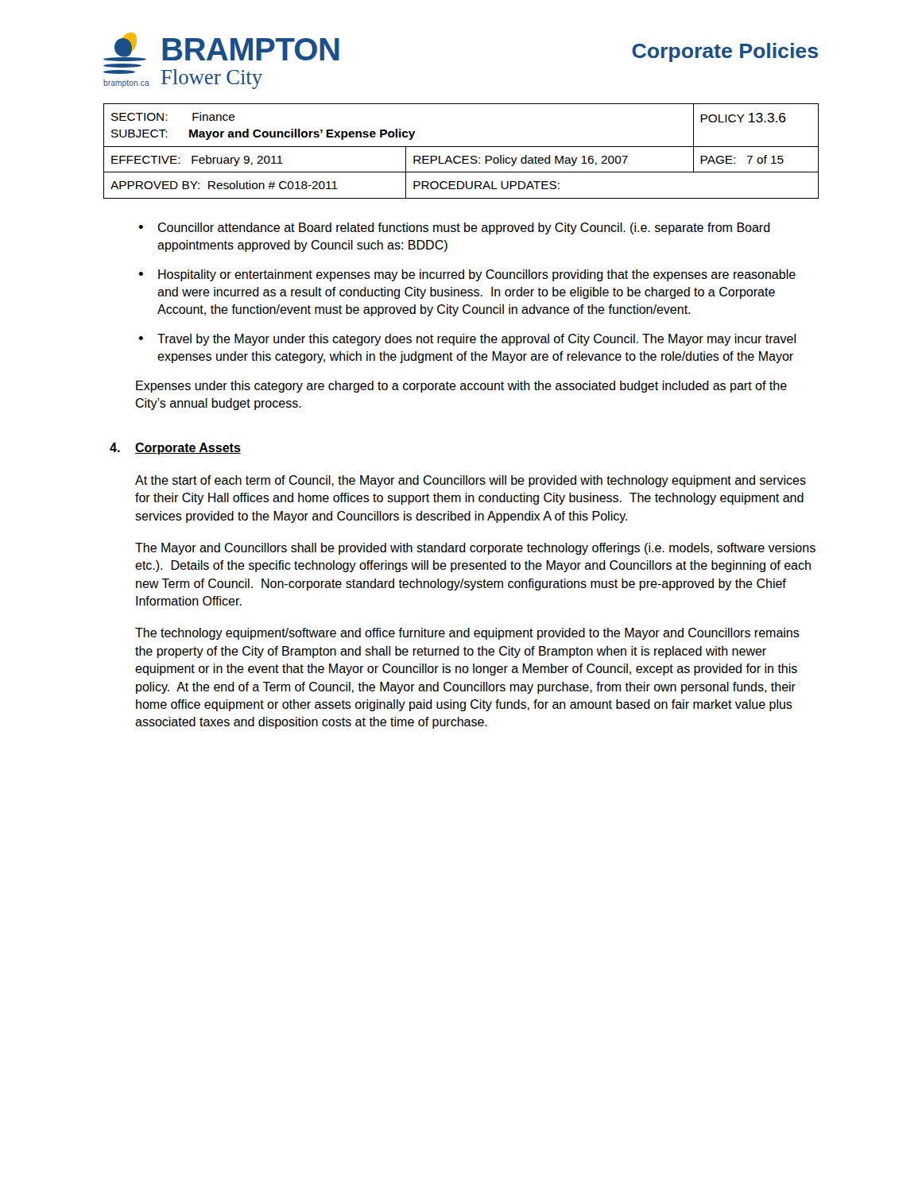brampton.ca
BRAMPTON
Flower City
Corporate Policies
| SECTION : Finance SUBJECT : Mayor and Councillors’ Expense Policy | POLICY 13.3.6 |
| EFFECTIVE: February 9, 2011 | REPLACES: Policy dated May 16, 2007 | PAGE: 7 of 15 |
| APPROVED BY: Resolution # C018-2011 | PROCEDURAL UPDATES: |
Councillor attendance at Board related functions must be approved by City Council. (i.e. separate from Board appointments approved by Council such as: BDDC)
Hospitality or entertainment expenses may be incurred by Councillors providing that the expenses are reasonable and were incurred as a result of conducting City business. In order to be eligible to be charged to a Corporate Account, the function/event must be approved by City Council in advance of the function/event.
Travel by the Mayor under this category does not require the approval of City Council. The Mayor may incur travel expenses under this category, which in the judgment of the Mayor are of relevance to the role/duties of the Mayor
Expenses under this category are charged to a corporate account with the associated budget included as part of the City’s annual budget process.
Corporate Assets
At the start of each term of Council, the Mayor and Councillors will be provided with technology equipment and services for their City Hall offices and home offices to support them in conducting City business. The technology equipment and services provided to the Mayor and Councillors is described in Appendix A of this Policy.
The Mayor and Councillors shall be provided with standard corporate technology offerings (i.e. models, software versions etc.). Details of the specific technology offerings will be presented to the Mayor and Councillors at the beginning of each new Term of Council. Non-corporate standard technology/system configurations must be pre-approved by the Chief Information Officer.
The technology equipment/software and office furniture and equipment provided to the Mayor and Councillors remains the property of the City of Brampton and shall be returned to the City of Brampton when it is replaced with newer equipment or in the event that the Mayor or Councillor is no longer a Member of Council, except as provided for in this policy. At the end of a Term of Council, the Mayor and Councillors may purchase, from their own personal funds, their home office equipment or other assets originally paid using City funds, for an amount based on fair market value plus associated taxes and disposition costs at the time of purchase.